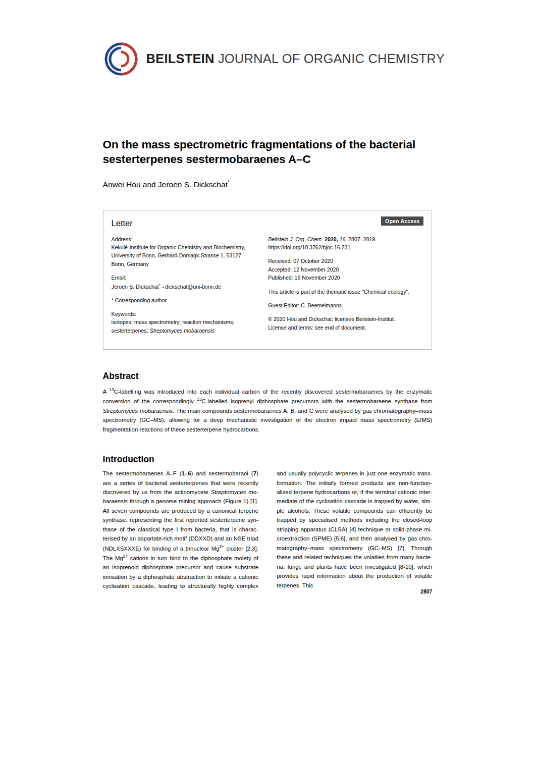BEILSTEIN JOURNAL OF ORGANIC CHEMISTRY
On the mass spectrometric fragmentations of the bacterial sesterterpenes sestermobaraenes A–C
Anwei Hou and Jeroen S. Dickschat*
Open Access
Letter
Address: Kekulé-Institute for Organic Chemistry and Biochemistry, University of Bonn, Gerhard-Domagk-Strasse 1, 53127 Bonn, Germany
Email: Jeroen S. Dickschat* - dickschat@uni-bonn.de
* Corresponding author
Keywords: isotopes; mass spectrometry; reaction mechanisms; sesterterpenes; Streptomyces mobaraensis
Beilstein J. Org. Chem. 2020, 16, 2807–2819.
https://doi.org/10.3762/bjoc.16.231
Received: 07 October 2020
Accepted: 12 November 2020
Published: 19 November 2020
This article is part of the thematic issue "Chemical ecology".
Guest Editor: C. Beemelmanns
© 2020 Hou and Dickschat; licensee Beilstein-Institut.
License and terms: see end of document.
Abstract
A 13C-labelling was introduced into each individual carbon of the recently discovered sestermobaraenes by the enzymatic conversion of the correspondingly 13C-labelled isoprenyl diphosphate precursors with the sestermobaraene synthase from Streptomyces mobaraensis. The main compounds sestermobaraenes A, B, and C were analysed by gas chromatography–mass spectrometry (GC–MS), allowing for a deep mechanistic investigation of the electron impact mass spectrometry (EIMS) fragmentation reactions of these sesterterpene hydrocarbons.
Introduction
The sestermobaraenes A–F (1–6) and sestermobaraol (7) are a series of bacterial sesterterpenes that were recently discovered by us from the actinomycete Streptomyces mobaraensis through a genome mining approach (Figure 1) [1]. All seven compounds are produced by a canonical terpene synthase, representing the first reported sesterterpene synthase of the classical type I from bacteria, that is characterised by an aspartate-rich motif (DDXXD) and an NSE triad (NDLXSXXXE) for binding of a trinuclear Mg2+ cluster [2,3]. The Mg2+ cations in turn bind to the diphosphate moiety of an isoprenoid diphosphate precursor and cause substrate ionisation by a diphosphate abstraction to initiate a cationic cyclisation cascade, leading to structurally highly complex and usually polycyclic terpenes in just one enzymatic transformation. The initially formed products are non-functionalised terpene hydrocarbons or, if the terminal cationic intermediate of the cyclisation cascade is trapped by water, simple alcohols. These volatile compounds can efficiently be trapped by specialised methods including the closed-loop stripping apparatus (CLSA) [4] technique or solid-phase microextraction (SPME) [5,6], and then analysed by gas chromatography–mass spectrometry (GC–MS) [7]. Through these and related techniques the volatiles from many bacteria, fungi, and plants have been investigated [8-10], which provides rapid information about the production of volatile terpenes. This
2807